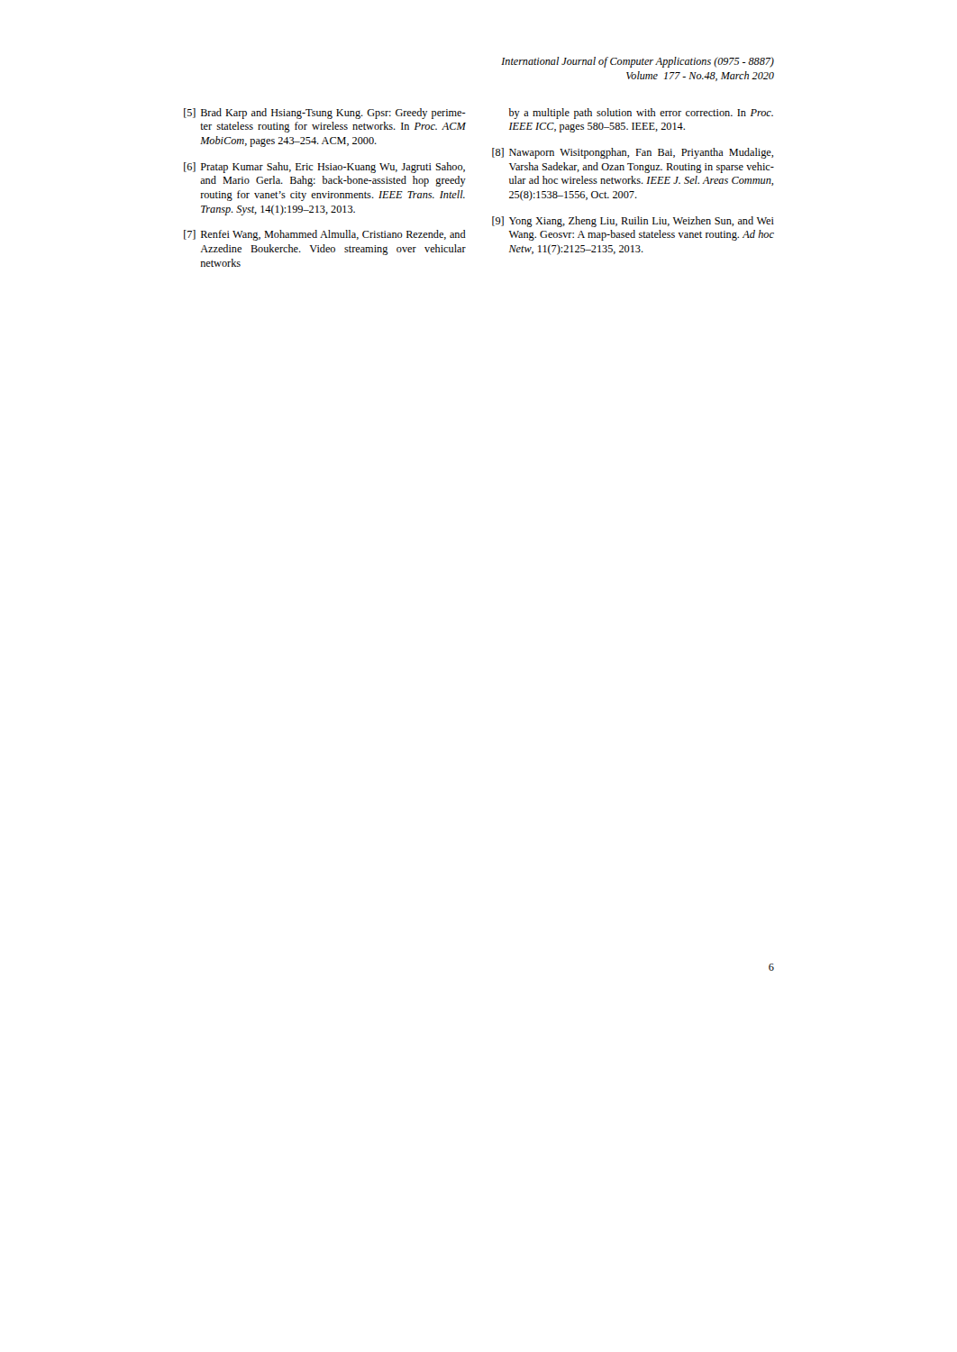International Journal of Computer Applications (0975 - 8887)
Volume 177 - No.48, March 2020
[5] Brad Karp and Hsiang-Tsung Kung. Gpsr: Greedy perimeter stateless routing for wireless networks. In Proc. ACM MobiCom, pages 243–254. ACM, 2000.
[6] Pratap Kumar Sahu, Eric Hsiao-Kuang Wu, Jagruti Sahoo, and Mario Gerla. Bahg: back-bone-assisted hop greedy routing for vanet’s city environments. IEEE Trans. Intell. Transp. Syst, 14(1):199–213, 2013.
[7] Renfei Wang, Mohammed Almulla, Cristiano Rezende, and Azzedine Boukerche. Video streaming over vehicular networks
by a multiple path solution with error correction. In Proc. IEEE ICC, pages 580–585. IEEE, 2014.
[8] Nawaporn Wisitpongphan, Fan Bai, Priyantha Mudalige, Varsha Sadekar, and Ozan Tonguz. Routing in sparse vehicular ad hoc wireless networks. IEEE J. Sel. Areas Commun, 25(8):1538–1556, Oct. 2007.
[9] Yong Xiang, Zheng Liu, Ruilin Liu, Weizhen Sun, and Wei Wang. Geosvr: A map-based stateless vanet routing. Ad hoc Netw, 11(7):2125–2135, 2013.
6